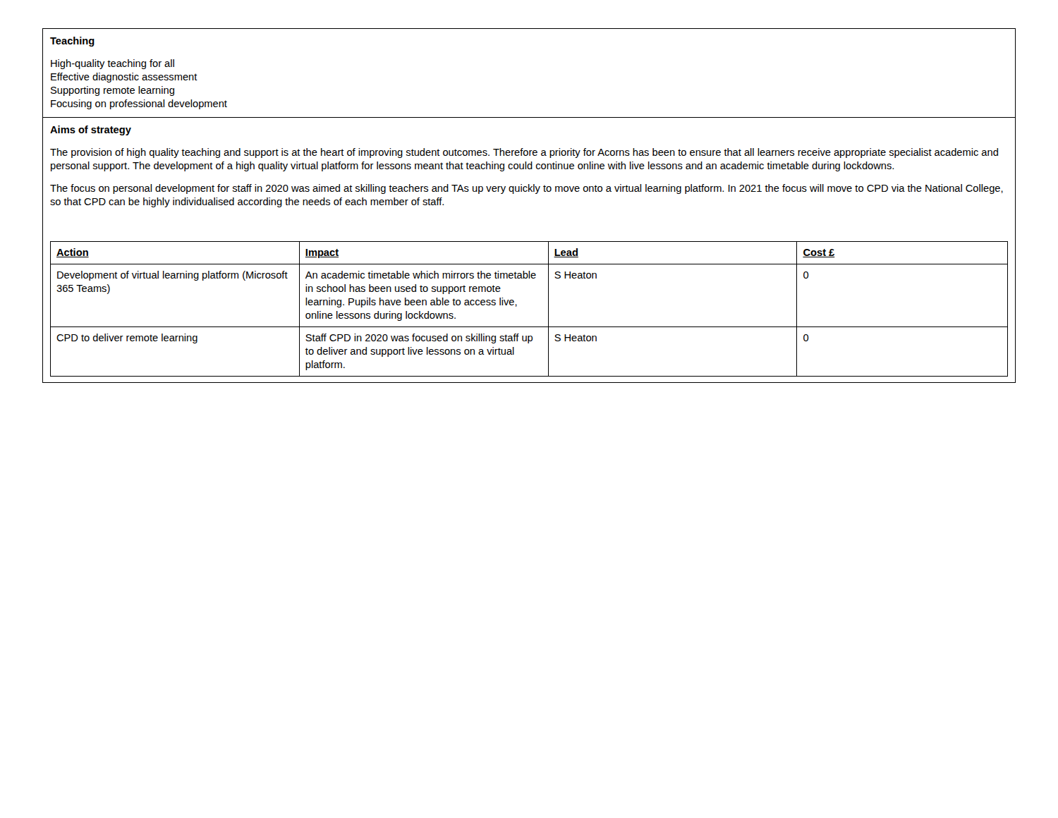| Teaching High-quality teaching for all Effective diagnostic assessment Supporting remote learning Focusing on professional development |
| Aims of strategy The provision of high quality teaching and support is at the heart of improving student outcomes. Therefore a priority for Acorns has been to ensure that all learners receive appropriate specialist academic and personal support. The development of a high quality virtual platform for lessons meant that teaching could continue online with live lessons and an academic timetable during lockdowns. The focus on personal development for staff in 2020 was aimed at skilling teachers and TAs up very quickly to move onto a virtual learning platform. In 2021 the focus will move to CPD via the National College, so that CPD can be highly individualised according the needs of each member of staff. / Action / Impact / Lead / Cost £ / / --- / --- / --- / --- / / Development of virtual learning platform (Microsoft 365 Teams) / An academic timetable which mirrors the timetable in school has been used to support remote learning. Pupils have been able to access live, online lessons during lockdowns. / S Heaton / 0 / / CPD to deliver remote learning / Staff CPD in 2020 was focused on skilling staff up to deliver and support live lessons on a virtual platform. / S Heaton / 0 / |